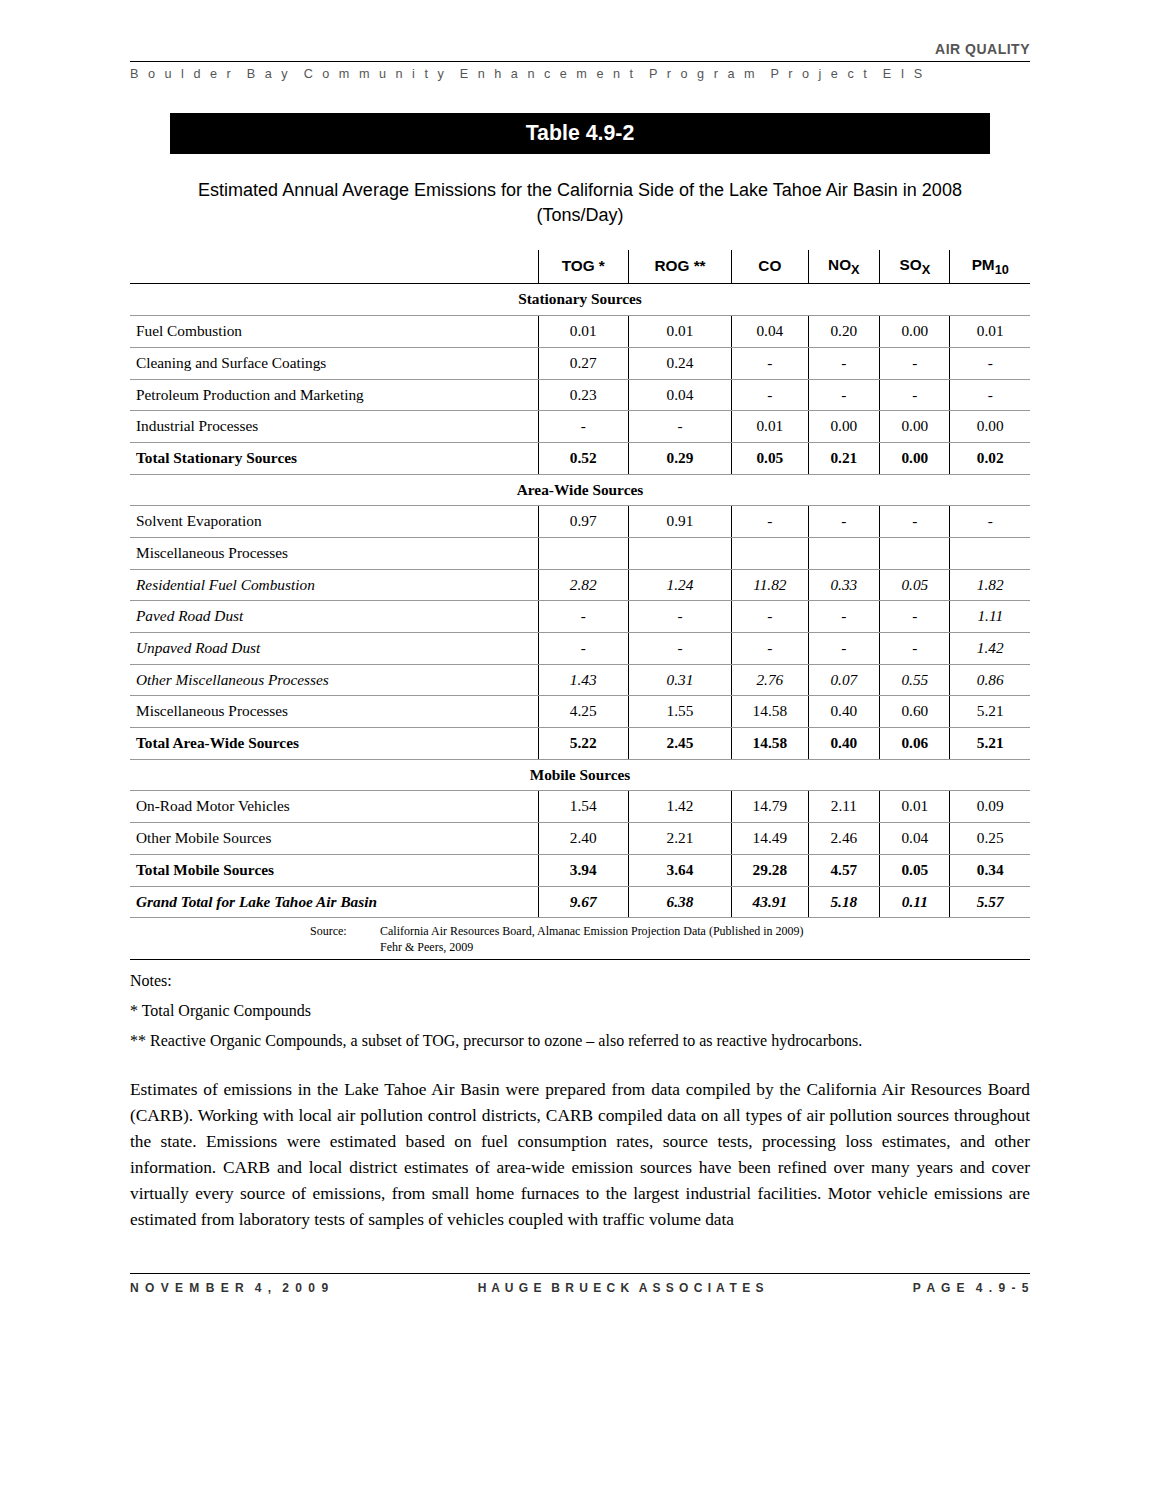AIR QUALITY
B o u l d e r B a y C o m m u n i t y E n h a n c e m e n t P r o g r a m P r o j e c t E I S
Table 4.9-2
Estimated Annual Average Emissions for the California Side of the Lake Tahoe Air Basin in 2008 (Tons/Day)
| | TOG * | ROG ** | CO | NO X | SO X | PM 10 |
| --- | --- | --- | --- | --- | --- | --- |
| Stationary Sources |
| Fuel Combustion | 0.01 | 0.01 | 0.04 | 0.20 | 0.00 | 0.01 |
| Cleaning and Surface Coatings | 0.27 | 0.24 | - | - | - | - |
| Petroleum Production and Marketing | 0.23 | 0.04 | - | - | - | - |
| Industrial Processes | - | - | 0.01 | 0.00 | 0.00 | 0.00 |
| Total Stationary Sources | 0.52 | 0.29 | 0.05 | 0.21 | 0.00 | 0.02 |
| Area-Wide Sources |
| Solvent Evaporation | 0.97 | 0.91 | - | - | - | - |
| Miscellaneous Processes | | | | | | |
| Residential Fuel Combustion | 2.82 | 1.24 | 11.82 | 0.33 | 0.05 | 1.82 |
| Paved Road Dust | - | - | - | - | - | 1.11 |
| Unpaved Road Dust | - | - | - | - | - | 1.42 |
| Other Miscellaneous Processes | 1.43 | 0.31 | 2.76 | 0.07 | 0.55 | 0.86 |
| Miscellaneous Processes | 4.25 | 1.55 | 14.58 | 0.40 | 0.60 | 5.21 |
| Total Area-Wide Sources | 5.22 | 2.45 | 14.58 | 0.40 | 0.06 | 5.21 |
| Mobile Sources |
| On-Road Motor Vehicles | 1.54 | 1.42 | 14.79 | 2.11 | 0.01 | 0.09 |
| Other Mobile Sources | 2.40 | 2.21 | 14.49 | 2.46 | 0.04 | 0.25 |
| Total Mobile Sources | 3.94 | 3.64 | 29.28 | 4.57 | 0.05 | 0.34 |
| Grand Total for Lake Tahoe Air Basin | 9.67 | 6.38 | 43.91 | 5.18 | 0.11 | 5.57 |
Source: California Air Resources Board, Almanac Emission Projection Data (Published in 2009)
Fehr & Peers, 2009
Notes:
* Total Organic Compounds
** Reactive Organic Compounds, a subset of TOG, precursor to ozone – also referred to as reactive hydrocarbons.
Estimates of emissions in the Lake Tahoe Air Basin were prepared from data compiled by the California Air Resources Board (CARB). Working with local air pollution control districts, CARB compiled data on all types of air pollution sources throughout the state. Emissions were estimated based on fuel consumption rates, source tests, processing loss estimates, and other information. CARB and local district estimates of area-wide emission sources have been refined over many years and cover virtually every source of emissions, from small home furnaces to the largest industrial facilities. Motor vehicle emissions are estimated from laboratory tests of samples of vehicles coupled with traffic volume data
N O V E M B E R 4 , 2 0 0 9
H A U G E B R U E C K A S S O C I A T E S
P A G E 4 . 9 - 5